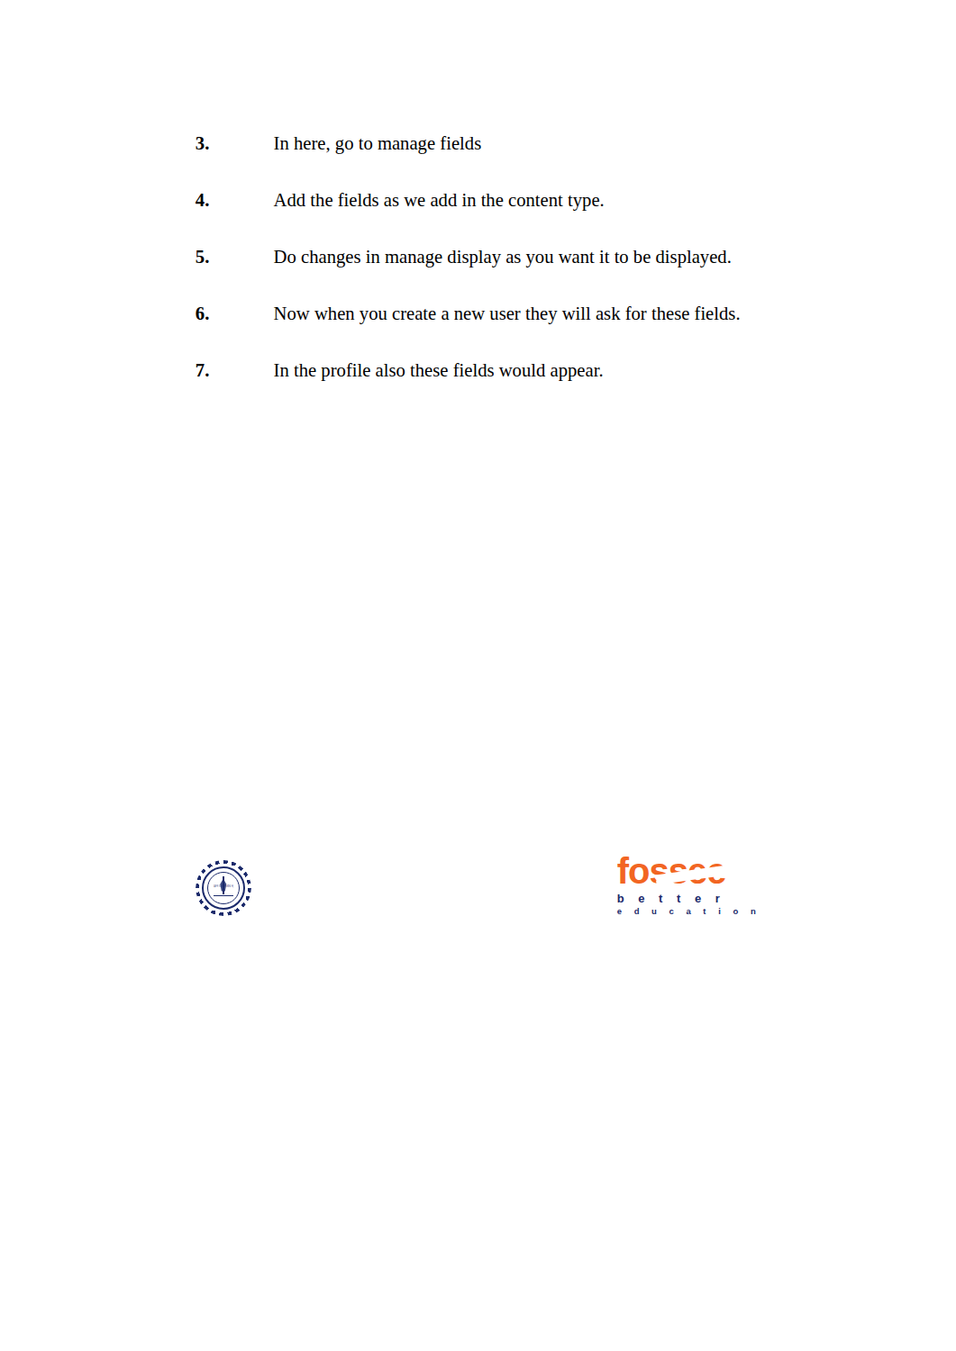3. In here, go to manage fields
4. Add the fields as we add in the content type.
5. Do changes in manage display as you want it to be displayed.
6. Now when you create a new user they will ask for these fields.
7. In the profile also these fields would appear.
ज्ञानं परमं ध्येयम्
fossee
b e t t e r
e d u c a t i o n